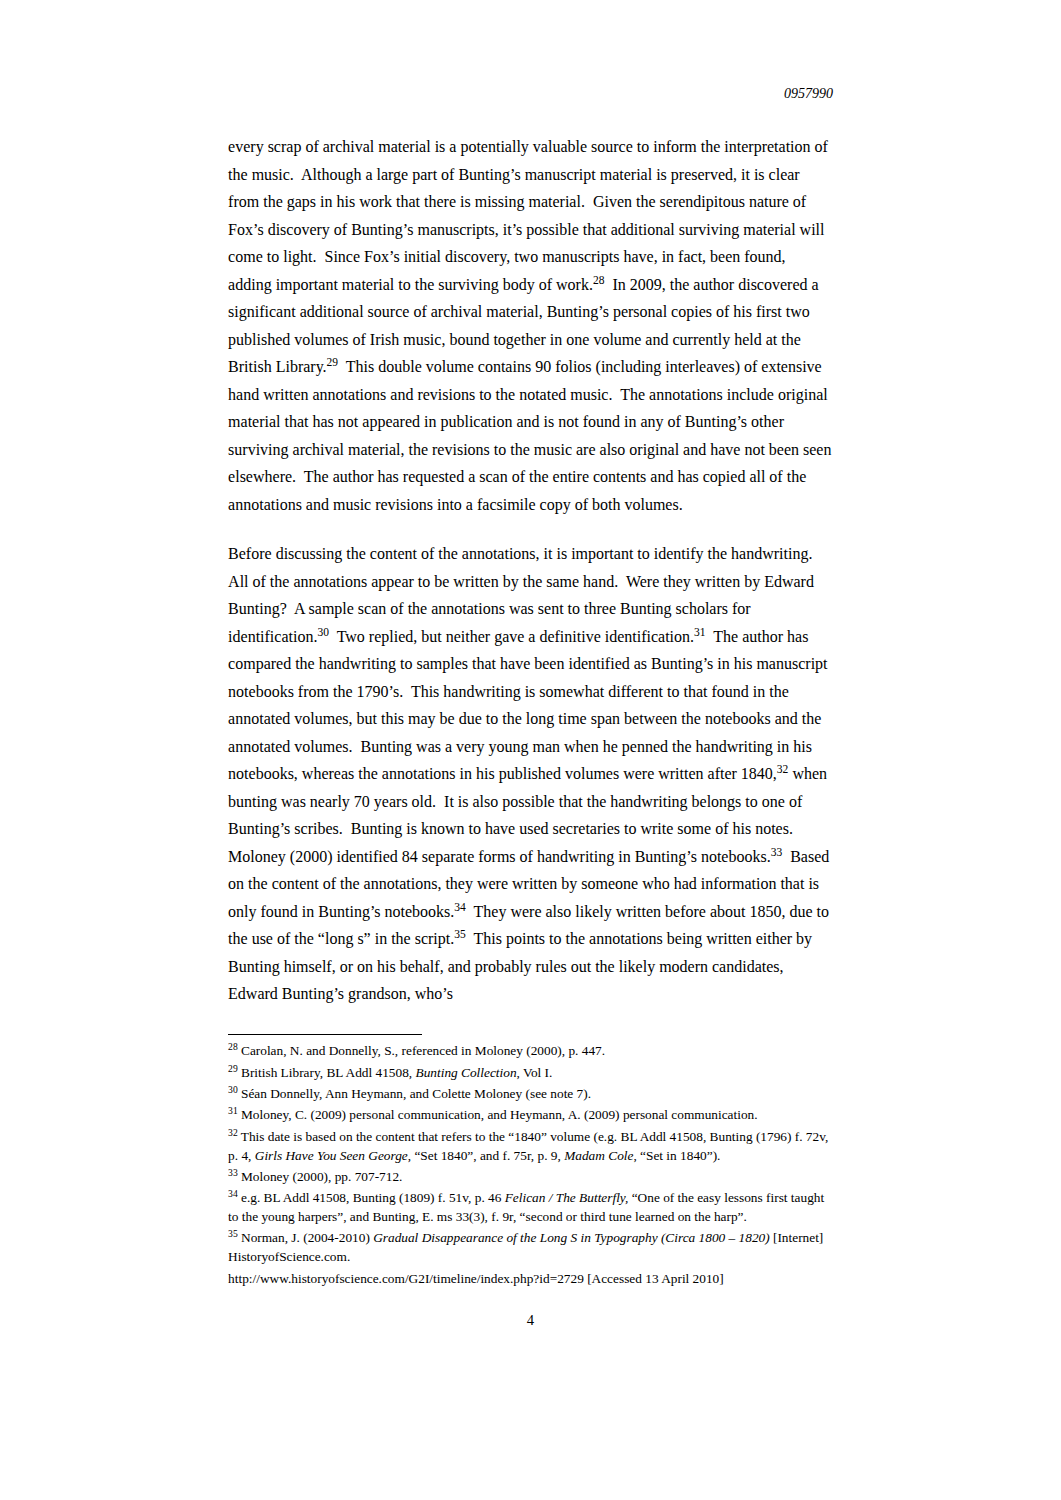0957990
every scrap of archival material is a potentially valuable source to inform the interpretation of the music. Although a large part of Bunting’s manuscript material is preserved, it is clear from the gaps in his work that there is missing material. Given the serendipitous nature of Fox’s discovery of Bunting’s manuscripts, it’s possible that additional surviving material will come to light. Since Fox’s initial discovery, two manuscripts have, in fact, been found, adding important material to the surviving body of work.28 In 2009, the author discovered a significant additional source of archival material, Bunting’s personal copies of his first two published volumes of Irish music, bound together in one volume and currently held at the British Library.29 This double volume contains 90 folios (including interleaves) of extensive hand written annotations and revisions to the notated music. The annotations include original material that has not appeared in publication and is not found in any of Bunting’s other surviving archival material, the revisions to the music are also original and have not been seen elsewhere. The author has requested a scan of the entire contents and has copied all of the annotations and music revisions into a facsimile copy of both volumes.
Before discussing the content of the annotations, it is important to identify the handwriting. All of the annotations appear to be written by the same hand. Were they written by Edward Bunting? A sample scan of the annotations was sent to three Bunting scholars for identification.30 Two replied, but neither gave a definitive identification.31 The author has compared the handwriting to samples that have been identified as Bunting’s in his manuscript notebooks from the 1790’s. This handwriting is somewhat different to that found in the annotated volumes, but this may be due to the long time span between the notebooks and the annotated volumes. Bunting was a very young man when he penned the handwriting in his notebooks, whereas the annotations in his published volumes were written after 1840,32 when bunting was nearly 70 years old. It is also possible that the handwriting belongs to one of Bunting’s scribes. Bunting is known to have used secretaries to write some of his notes. Moloney (2000) identified 84 separate forms of handwriting in Bunting’s notebooks.33 Based on the content of the annotations, they were written by someone who had information that is only found in Bunting’s notebooks.34 They were also likely written before about 1850, due to the use of the “long s” in the script.35 This points to the annotations being written either by Bunting himself, or on his behalf, and probably rules out the likely modern candidates, Edward Bunting’s grandson, who’s
28 Carolan, N. and Donnelly, S., referenced in Moloney (2000), p. 447.
29 British Library, BL Addl 41508, Bunting Collection, Vol I.
30 Séan Donnelly, Ann Heymann, and Colette Moloney (see note 7).
31 Moloney, C. (2009) personal communication, and Heymann, A. (2009) personal communication.
32 This date is based on the content that refers to the “1840” volume (e.g. BL Addl 41508, Bunting (1796) f. 72v, p. 4, Girls Have You Seen George, “Set 1840”, and f. 75r, p. 9, Madam Cole, “Set in 1840”).
33 Moloney (2000), pp. 707-712.
34 e.g. BL Addl 41508, Bunting (1809) f. 51v, p. 46 Felican / The Butterfly, “One of the easy lessons first taught to the young harpers”, and Bunting, E. ms 33(3), f. 9r, “second or third tune learned on the harp”.
35 Norman, J. (2004-2010) Gradual Disappearance of the Long S in Typography (Circa 1800 – 1820) [Internet] HistoryofScience.com.
http://www.historyofscience.com/G2I/timeline/index.php?id=2729 [Accessed 13 April 2010]
4